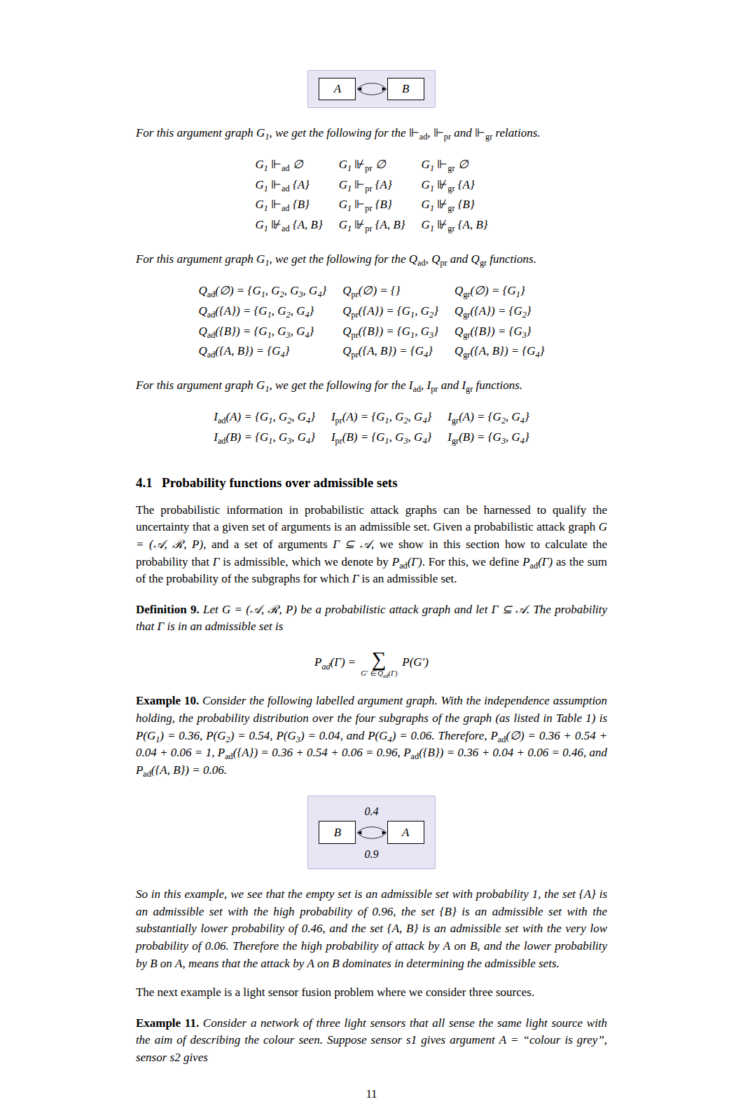A
B
For this argument graph G1, we get the following for the ⊩ad, ⊩pr and ⊩gr relations.
| G 1 ⊩ ad ∅ | G 1 ⊮ pr ∅ | G 1 ⊩ gr ∅ |
| G 1 ⊩ ad {A} | G 1 ⊩ pr {A} | G 1 ⊮ gr {A} |
| G 1 ⊩ ad {B} | G 1 ⊩ pr {B} | G 1 ⊮ gr {B} |
| G 1 ⊮ ad {A, B} | G 1 ⊮ pr {A, B} | G 1 ⊮ gr {A, B} |
For this argument graph G1, we get the following for the Qad, Qpr and Qgr functions.
| Q ad (∅) = {G 1 , G 2 , G 3 , G 4 } | Q pr (∅) = {} | Q gr (∅) = {G 1 } |
| Q ad ({A}) = {G 1 , G 2 , G 4 } | Q pr ({A}) = {G 1 , G 2 } | Q gr ({A}) = {G 2 } |
| Q ad ({B}) = {G 1 , G 3 , G 4 } | Q pr ({B}) = {G 1 , G 3 } | Q gr ({B}) = {G 3 } |
| Q ad ({A, B}) = {G 4 } | Q pr ({A, B}) = {G 4 } | Q gr ({A, B}) = {G 4 } |
For this argument graph G1, we get the following for the Iad, Ipr and Igr functions.
| I ad (A) = {G 1 , G 2 , G 4 } | I pr (A) = {G 1 , G 2 , G 4 } | I gr (A) = {G 2 , G 4 } |
| I ad (B) = {G 1 , G 3 , G 4 } | I pr (B) = {G 1 , G 3 , G 4 } | I gr (B) = {G 3 , G 4 } |
4.1 Probability functions over admissible sets
The probabilistic information in probabilistic attack graphs can be harnessed to qualify the uncertainty that a given set of arguments is an admissible set. Given a probabilistic attack graph G = (𝒜, ℛ, P), and a set of arguments Γ ⊆ 𝒜, we show in this section how to calculate the probability that Γ is admissible, which we denote by Pad(Γ). For this, we define Pad(Γ) as the sum of the probability of the subgraphs for which Γ is an admissible set.
Definition 9. Let G = (𝒜, ℛ, P) be a probabilistic attack graph and let Γ ⊆ 𝒜. The probability that Γ is in an admissible set is
Pad(Γ) = ∑ G′ ∈ Qad(Γ) P(G′)
Example 10. Consider the following labelled argument graph. With the independence assumption holding, the probability distribution over the four subgraphs of the graph (as listed in Table 1) is P(G1) = 0.36, P(G2) = 0.54, P(G3) = 0.04, and P(G4) = 0.06. Therefore, Pad(∅) = 0.36 + 0.54 + 0.04 + 0.06 = 1, Pad({A}) = 0.36 + 0.54 + 0.06 = 0.96, Pad({B}) = 0.36 + 0.04 + 0.06 = 0.46, and Pad({A, B}) = 0.06.
0.4
B
A
0.9
So in this example, we see that the empty set is an admissible set with probability 1, the set {A} is an admissible set with the high probability of 0.96, the set {B} is an admissible set with the substantially lower probability of 0.46, and the set {A, B} is an admissible set with the very low probability of 0.06. Therefore the high probability of attack by A on B, and the lower probability by B on A, means that the attack by A on B dominates in determining the admissible sets.
The next example is a light sensor fusion problem where we consider three sources.
Example 11. Consider a network of three light sensors that all sense the same light source with the aim of describing the colour seen. Suppose sensor s1 gives argument A = “colour is grey”, sensor s2 gives
11